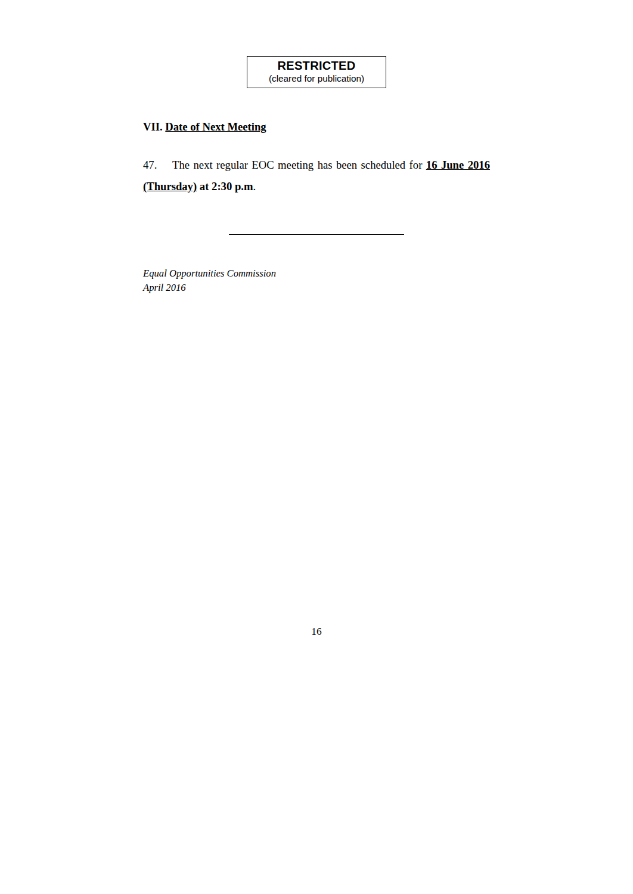RESTRICTED
(cleared for publication)
VII. Date of Next Meeting
47. The next regular EOC meeting has been scheduled for 16 June 2016 (Thursday) at 2:30 p.m.
Equal Opportunities Commission
April 2016
16